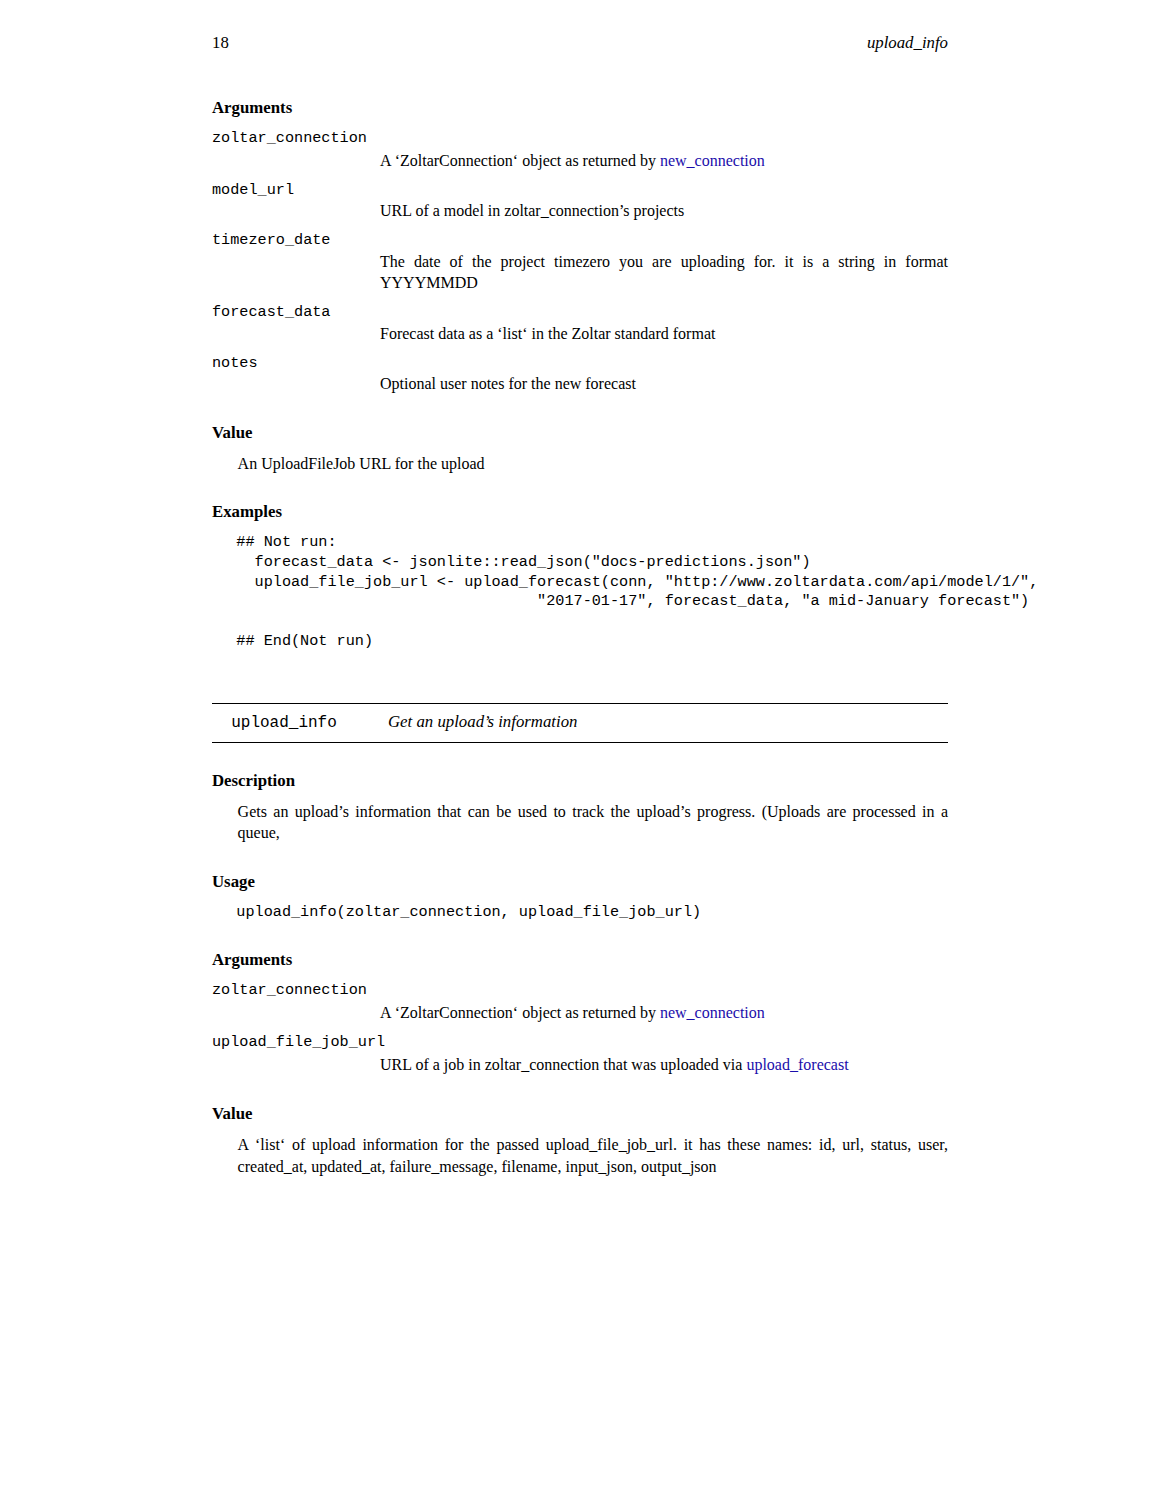18 upload_info
Arguments
zoltar_connection
A ‘ZoltarConnection‘ object as returned by new_connection
model_url
URL of a model in zoltar_connection’s projects
timezero_date
The date of the project timezero you are uploading for. it is a string in format YYYYMMDD
forecast_data
Forecast data as a ‘list‘ in the Zoltar standard format
notes
Optional user notes for the new forecast
Value
An UploadFileJob URL for the upload
Examples
## Not run: 
  forecast_data <- jsonlite::read_json("docs-predictions.json")
  upload_file_job_url <- upload_forecast(conn, "http://www.zoltardata.com/api/model/1/",
                                 "2017-01-17", forecast_data, "a mid-January forecast")

## End(Not run)
upload_info Get an upload’s information
Description
Gets an upload’s information that can be used to track the upload’s progress. (Uploads are processed in a queue,
Usage
upload_info(zoltar_connection, upload_file_job_url)
Arguments
zoltar_connection
A ‘ZoltarConnection‘ object as returned by new_connection
upload_file_job_url
URL of a job in zoltar_connection that was uploaded via upload_forecast
Value
A ‘list‘ of upload information for the passed upload_file_job_url. it has these names: id, url, status, user, created_at, updated_at, failure_message, filename, input_json, output_json